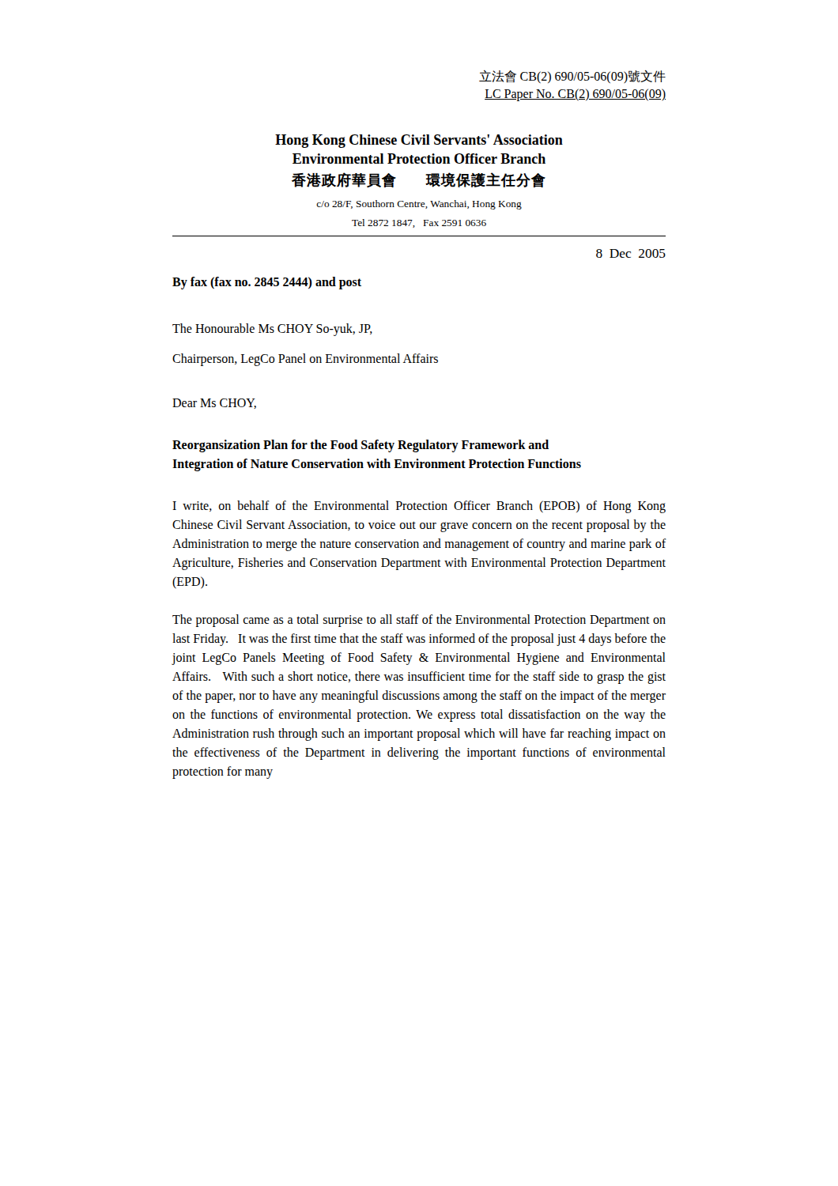立法會 CB(2) 690/05-06(09)號文件
LC Paper No. CB(2) 690/05-06(09)
Hong Kong Chinese Civil Servants' Association
Environmental Protection Officer Branch
香港政府華員會　　環境保護主任分會
c/o 28/F, Southorn Centre, Wanchai, Hong Kong
Tel 2872 1847, Fax 2591 0636
8 Dec 2005
By fax (fax no. 2845 2444) and post
The Honourable Ms CHOY So-yuk, JP,
Chairperson, LegCo Panel on Environmental Affairs
Dear Ms CHOY,
Reorgansization Plan for the Food Safety Regulatory Framework and
Integration of Nature Conservation with Environment Protection Functions
I write, on behalf of the Environmental Protection Officer Branch (EPOB) of Hong Kong Chinese Civil Servant Association, to voice out our grave concern on the recent proposal by the Administration to merge the nature conservation and management of country and marine park of Agriculture, Fisheries and Conservation Department with Environmental Protection Department (EPD).
The proposal came as a total surprise to all staff of the Environmental Protection Department on last Friday. It was the first time that the staff was informed of the proposal just 4 days before the joint LegCo Panels Meeting of Food Safety & Environmental Hygiene and Environmental Affairs. With such a short notice, there was insufficient time for the staff side to grasp the gist of the paper, nor to have any meaningful discussions among the staff on the impact of the merger on the functions of environmental protection. We express total dissatisfaction on the way the Administration rush through such an important proposal which will have far reaching impact on the effectiveness of the Department in delivering the important functions of environmental protection for many